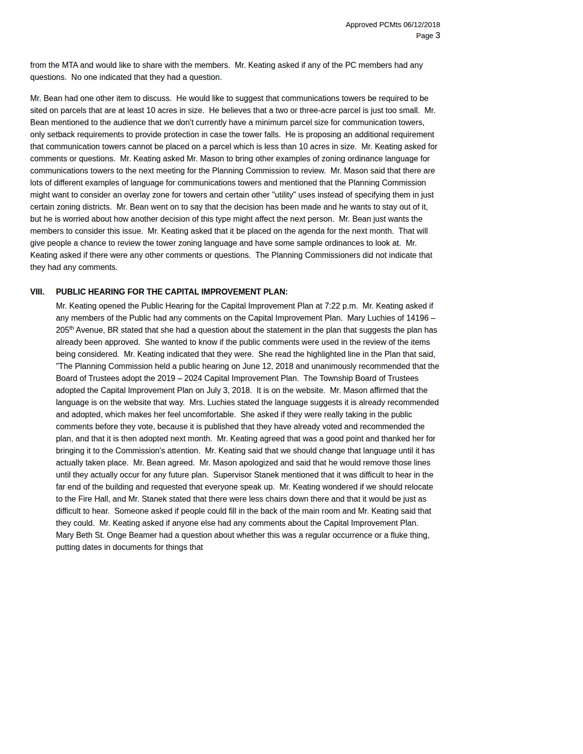Approved PCMts 06/12/2018
Page 3
from the MTA and would like to share with the members. Mr. Keating asked if any of the PC members had any questions. No one indicated that they had a question.
Mr. Bean had one other item to discuss. He would like to suggest that communications towers be required to be sited on parcels that are at least 10 acres in size. He believes that a two or three-acre parcel is just too small. Mr. Bean mentioned to the audience that we don't currently have a minimum parcel size for communication towers, only setback requirements to provide protection in case the tower falls. He is proposing an additional requirement that communication towers cannot be placed on a parcel which is less than 10 acres in size. Mr. Keating asked for comments or questions. Mr. Keating asked Mr. Mason to bring other examples of zoning ordinance language for communications towers to the next meeting for the Planning Commission to review. Mr. Mason said that there are lots of different examples of language for communications towers and mentioned that the Planning Commission might want to consider an overlay zone for towers and certain other "utility" uses instead of specifying them in just certain zoning districts. Mr. Bean went on to say that the decision has been made and he wants to stay out of it, but he is worried about how another decision of this type might affect the next person. Mr. Bean just wants the members to consider this issue. Mr. Keating asked that it be placed on the agenda for the next month. That will give people a chance to review the tower zoning language and have some sample ordinances to look at. Mr. Keating asked if there were any other comments or questions. The Planning Commissioners did not indicate that they had any comments.
VIII. PUBLIC HEARING FOR THE CAPITAL IMPROVEMENT PLAN:
Mr. Keating opened the Public Hearing for the Capital Improvement Plan at 7:22 p.m. Mr. Keating asked if any members of the Public had any comments on the Capital Improvement Plan. Mary Luchies of 14196 – 205th Avenue, BR stated that she had a question about the statement in the plan that suggests the plan has already been approved. She wanted to know if the public comments were used in the review of the items being considered. Mr. Keating indicated that they were. She read the highlighted line in the Plan that said, "The Planning Commission held a public hearing on June 12, 2018 and unanimously recommended that the Board of Trustees adopt the 2019 – 2024 Capital Improvement Plan. The Township Board of Trustees adopted the Capital Improvement Plan on July 3, 2018. It is on the website. Mr. Mason affirmed that the language is on the website that way. Mrs. Luchies stated the language suggests it is already recommended and adopted, which makes her feel uncomfortable. She asked if they were really taking in the public comments before they vote, because it is published that they have already voted and recommended the plan, and that it is then adopted next month. Mr. Keating agreed that was a good point and thanked her for bringing it to the Commission's attention. Mr. Keating said that we should change that language until it has actually taken place. Mr. Bean agreed. Mr. Mason apologized and said that he would remove those lines until they actually occur for any future plan. Supervisor Stanek mentioned that it was difficult to hear in the far end of the building and requested that everyone speak up. Mr. Keating wondered if we should relocate to the Fire Hall, and Mr. Stanek stated that there were less chairs down there and that it would be just as difficult to hear. Someone asked if people could fill in the back of the main room and Mr. Keating said that they could. Mr. Keating asked if anyone else had any comments about the Capital Improvement Plan. Mary Beth St. Onge Beamer had a question about whether this was a regular occurrence or a fluke thing, putting dates in documents for things that